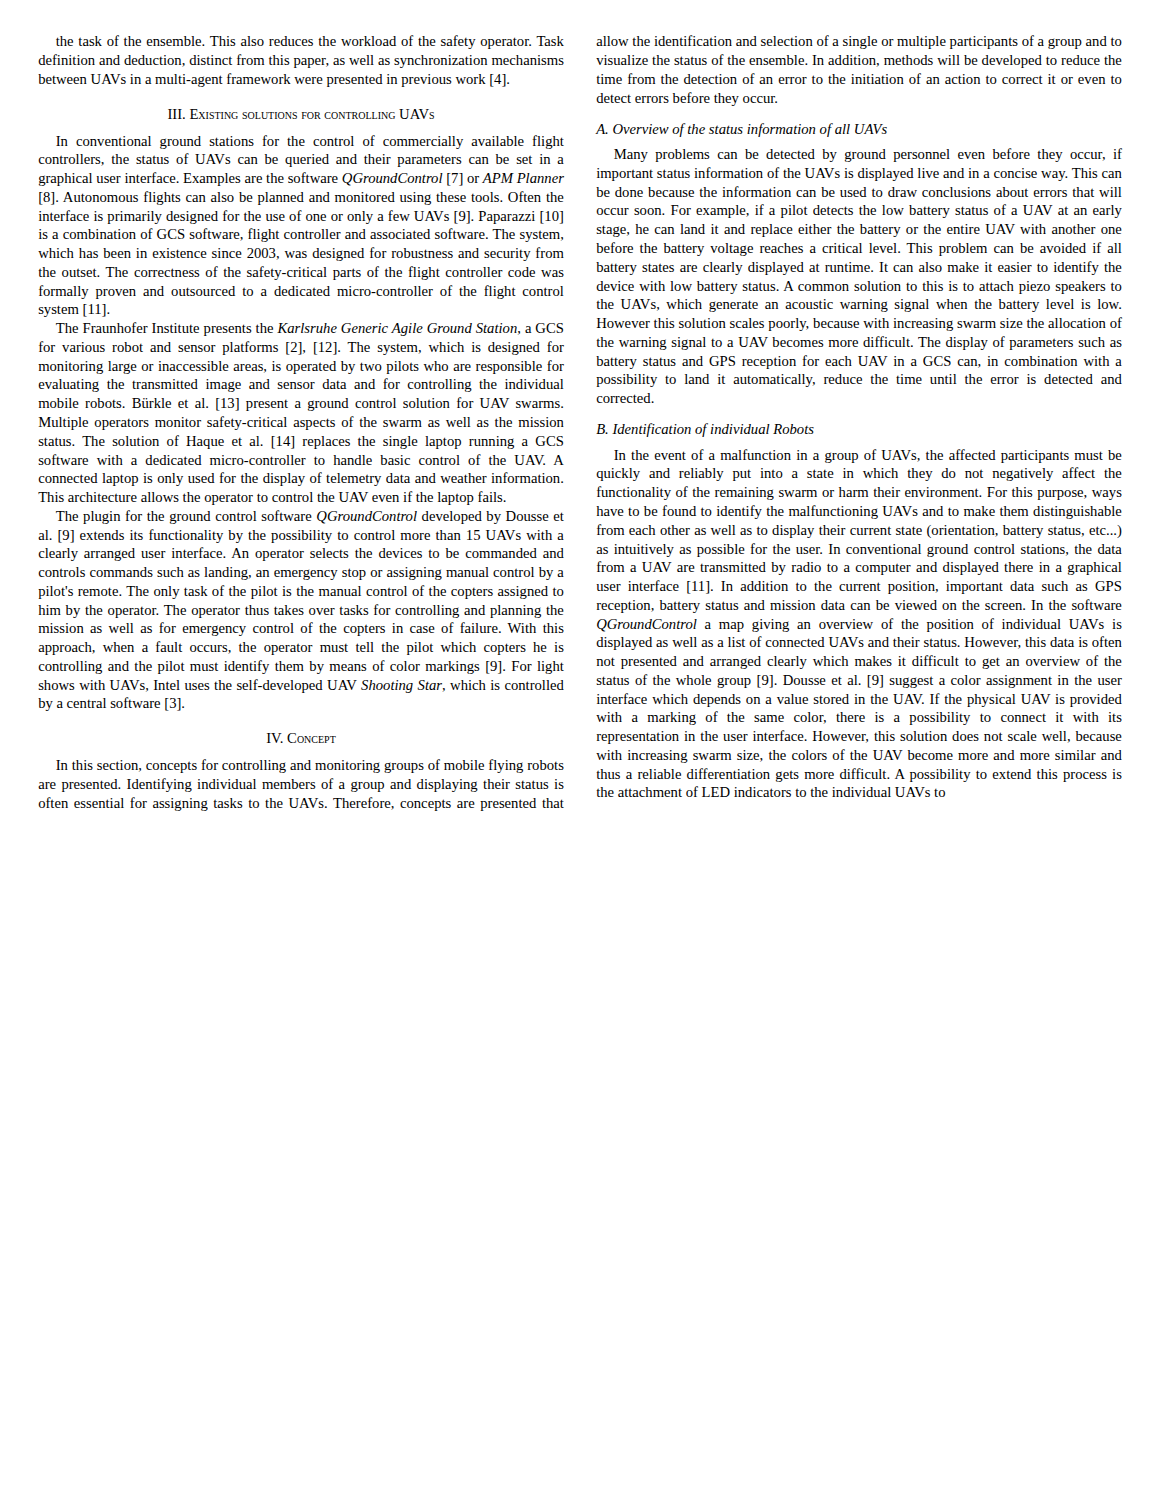the task of the ensemble. This also reduces the workload of the safety operator. Task definition and deduction, distinct from this paper, as well as synchronization mechanisms between UAVs in a multi-agent framework were presented in previous work [4].
III. Existing solutions for controlling UAVs
In conventional ground stations for the control of commercially available flight controllers, the status of UAVs can be queried and their parameters can be set in a graphical user interface. Examples are the software QGroundControl [7] or APM Planner [8]. Autonomous flights can also be planned and monitored using these tools. Often the interface is primarily designed for the use of one or only a few UAVs [9]. Paparazzi [10] is a combination of GCS software, flight controller and associated software. The system, which has been in existence since 2003, was designed for robustness and security from the outset. The correctness of the safety-critical parts of the flight controller code was formally proven and outsourced to a dedicated micro-controller of the flight control system [11].
The Fraunhofer Institute presents the Karlsruhe Generic Agile Ground Station, a GCS for various robot and sensor platforms [2], [12]. The system, which is designed for monitoring large or inaccessible areas, is operated by two pilots who are responsible for evaluating the transmitted image and sensor data and for controlling the individual mobile robots. Bürkle et al. [13] present a ground control solution for UAV swarms. Multiple operators monitor safety-critical aspects of the swarm as well as the mission status. The solution of Haque et al. [14] replaces the single laptop running a GCS software with a dedicated micro-controller to handle basic control of the UAV. A connected laptop is only used for the display of telemetry data and weather information. This architecture allows the operator to control the UAV even if the laptop fails.
The plugin for the ground control software QGroundControl developed by Dousse et al. [9] extends its functionality by the possibility to control more than 15 UAVs with a clearly arranged user interface. An operator selects the devices to be commanded and controls commands such as landing, an emergency stop or assigning manual control by a pilot's remote. The only task of the pilot is the manual control of the copters assigned to him by the operator. The operator thus takes over tasks for controlling and planning the mission as well as for emergency control of the copters in case of failure. With this approach, when a fault occurs, the operator must tell the pilot which copters he is controlling and the pilot must identify them by means of color markings [9]. For light shows with UAVs, Intel uses the self-developed UAV Shooting Star, which is controlled by a central software [3].
IV. Concept
In this section, concepts for controlling and monitoring groups of mobile flying robots are presented. Identifying individual members of a group and displaying their status is often essential for assigning tasks to the UAVs. Therefore, concepts are presented that allow the identification and selection of a single or multiple participants of a group and to visualize the status of the ensemble. In addition, methods will be developed to reduce the time from the detection of an error to the initiation of an action to correct it or even to detect errors before they occur.
A. Overview of the status information of all UAVs
Many problems can be detected by ground personnel even before they occur, if important status information of the UAVs is displayed live and in a concise way. This can be done because the information can be used to draw conclusions about errors that will occur soon. For example, if a pilot detects the low battery status of a UAV at an early stage, he can land it and replace either the battery or the entire UAV with another one before the battery voltage reaches a critical level. This problem can be avoided if all battery states are clearly displayed at runtime. It can also make it easier to identify the device with low battery status. A common solution to this is to attach piezo speakers to the UAVs, which generate an acoustic warning signal when the battery level is low. However this solution scales poorly, because with increasing swarm size the allocation of the warning signal to a UAV becomes more difficult. The display of parameters such as battery status and GPS reception for each UAV in a GCS can, in combination with a possibility to land it automatically, reduce the time until the error is detected and corrected.
B. Identification of individual Robots
In the event of a malfunction in a group of UAVs, the affected participants must be quickly and reliably put into a state in which they do not negatively affect the functionality of the remaining swarm or harm their environment. For this purpose, ways have to be found to identify the malfunctioning UAVs and to make them distinguishable from each other as well as to display their current state (orientation, battery status, etc...) as intuitively as possible for the user. In conventional ground control stations, the data from a UAV are transmitted by radio to a computer and displayed there in a graphical user interface [11]. In addition to the current position, important data such as GPS reception, battery status and mission data can be viewed on the screen. In the software QGroundControl a map giving an overview of the position of individual UAVs is displayed as well as a list of connected UAVs and their status. However, this data is often not presented and arranged clearly which makes it difficult to get an overview of the status of the whole group [9]. Dousse et al. [9] suggest a color assignment in the user interface which depends on a value stored in the UAV. If the physical UAV is provided with a marking of the same color, there is a possibility to connect it with its representation in the user interface. However, this solution does not scale well, because with increasing swarm size, the colors of the UAV become more and more similar and thus a reliable differentiation gets more difficult. A possibility to extend this process is the attachment of LED indicators to the individual UAVs to